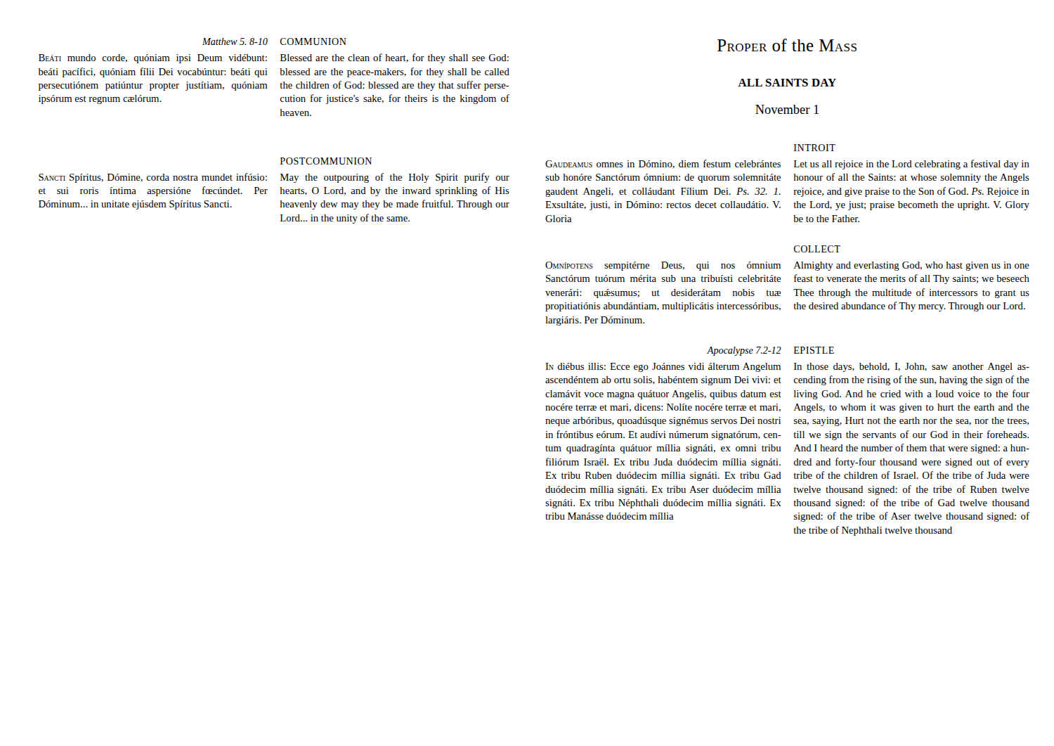Matthew 5. 8-10
COMMUNION
Beáti mundo corde, quóniam ipsi Deum vidébunt: beáti pacífici, quóniam fílii Dei vocabúntur: beáti qui persecutiónem patiúntur propter justítiam, quóniam ipsórum est regnum cælórum.
Blessed are the clean of heart, for they shall see God: blessed are the peace-makers, for they shall be called the children of God: blessed are they that suffer persecution for justice's sake, for theirs is the kingdom of heaven.
POSTCOMMUNION
Sancti Spíritus, Dómine, corda nostra mundet infúsio: et sui roris íntima aspersióne fœcúndet. Per Dóminum... in unitate ejúsdem Spíritus Sancti.
May the outpouring of the Holy Spirit purify our hearts, O Lord, and by the inward sprinkling of His heavenly dew may they be made fruitful. Through our Lord... in the unity of the same.
Proper of the Mass
ALL SAINTS DAY
November 1
INTROIT
Gaudeamus omnes in Dómino, diem festum celebrántes sub honóre Sanctórum ómnium: de quorum solemnitáte gaudent Angeli, et colláudant Fílium Dei. Ps. 32. 1. Exsultáte, justi, in Dómino: rectos decet collaudátio. V. Gloria
Let us all rejoice in the Lord celebrating a festival day in honour of all the Saints: at whose solemnity the Angels rejoice, and give praise to the Son of God. Ps. Rejoice in the Lord, ye just; praise becometh the upright. V. Glory be to the Father.
COLLECT
Omnípotens sempitérne Deus, qui nos ómnium Sanctórum tuórum mérita sub una tribuísti celebritáte venerári: quǽsumus; ut desiderátam nobis tuæ propitiatiónis abundántiam, multiplicátis intercessóribus, largiáris. Per Dóminum.
Almighty and everlasting God, who hast given us in one feast to venerate the merits of all Thy saints; we beseech Thee through the multitude of intercessors to grant us the desired abundance of Thy mercy. Through our Lord.
Apocalypse 7.2-12
EPISTLE
In diébus illis: Ecce ego Joánnes vidi álterum Angelum ascendéntem ab ortu solis, habéntem signum Dei vivi: et clamávit voce magna quátuor Angelis, quibus datum est nocére terræ et mari, dicens: Nolíte nocére terræ et mari, neque arbóribus, quoadúsque signémus servos Dei nostri in fróntibus eórum. Et audívi númerum signatórum, centum quadragínta quátuor míllia signáti, ex omni tribu filiórum Israël. Ex tribu Juda duódecim míllia signáti. Ex tribu Ruben duódecim míllia signáti. Ex tribu Gad duódecim míllia signáti. Ex tribu Aser duódecim míllia signáti. Ex tribu Néphthali duódecim míllia signáti. Ex tribu Manásse duódecim míllia
In those days, behold, I, John, saw another Angel ascending from the rising of the sun, having the sign of the living God. And he cried with a loud voice to the four Angels, to whom it was given to hurt the earth and the sea, saying, Hurt not the earth nor the sea, nor the trees, till we sign the servants of our God in their foreheads. And I heard the number of them that were signed: a hundred and forty-four thousand were signed out of every tribe of the children of Israel. Of the tribe of Juda were twelve thousand signed: of the tribe of Ruben twelve thousand signed: of the tribe of Gad twelve thousand signed: of the tribe of Aser twelve thousand signed: of the tribe of Nephthali twelve thousand